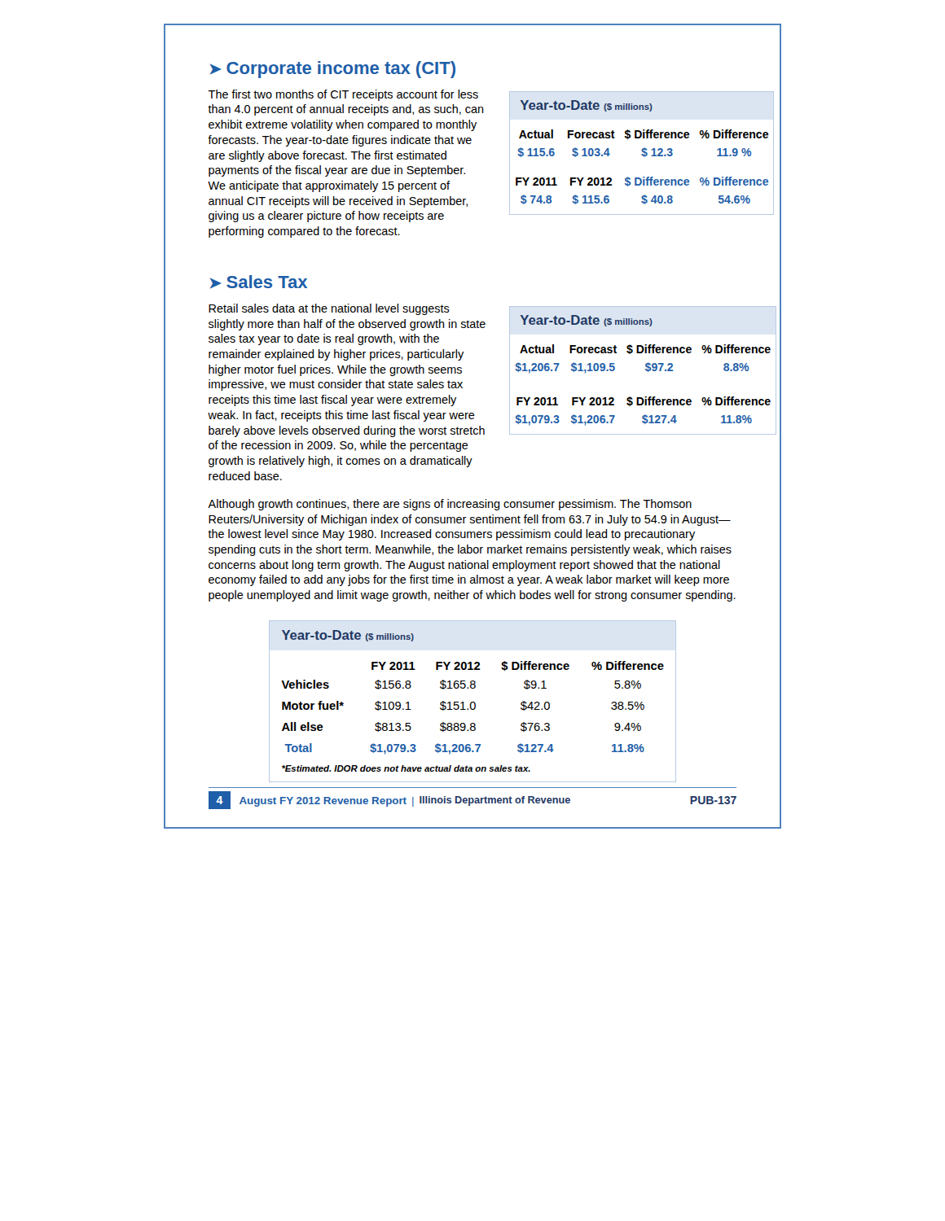➤Corporate income tax (CIT)
The first two months of CIT receipts account for less than 4.0 percent of annual receipts and, as such, can exhibit extreme volatility when compared to monthly forecasts. The year-to-date figures indicate that we are slightly above forecast. The first estimated payments of the fiscal year are due in September. We anticipate that approximately 15 percent of annual CIT receipts will be received in September, giving us a clearer picture of how receipts are performing compared to the forecast.
Year-to-Date ($ millions)
| Actual | Forecast | $ Difference | % Difference |
| $ 115.6 | $ 103.4 | $ 12.3 | 11.9 % |
| FY 2011 | FY 2012 | $ Difference | % Difference |
| $ 74.8 | $ 115.6 | $ 40.8 | 54.6% |
➤Sales Tax
Retail sales data at the national level suggests slightly more than half of the observed growth in state sales tax year to date is real growth, with the remainder explained by higher prices, particularly higher motor fuel prices. While the growth seems impressive, we must consider that state sales tax receipts this time last fiscal year were extremely weak. In fact, receipts this time last fiscal year were barely above levels observed during the worst stretch of the recession in 2009. So, while the percentage growth is relatively high, it comes on a dramatically reduced base.
Year-to-Date ($ millions)
| Actual | Forecast | $ Difference | % Difference |
| $1,206.7 | $1,109.5 | $97.2 | 8.8% |
| FY 2011 | FY 2012 | $ Difference | % Difference |
| $1,079.3 | $1,206.7 | $127.4 | 11.8% |
Although growth continues, there are signs of increasing consumer pessimism. The Thomson Reuters/University of Michigan index of consumer sentiment fell from 63.7 in July to 54.9 in August—the lowest level since May 1980. Increased consumers pessimism could lead to precautionary spending cuts in the short term. Meanwhile, the labor market remains persistently weak, which raises concerns about long term growth. The August national employment report showed that the national economy failed to add any jobs for the first time in almost a year. A weak labor market will keep more people unemployed and limit wage growth, neither of which bodes well for strong consumer spending.
Year-to-Date ($ millions)
| | FY 2011 | FY 2012 | $ Difference | % Difference |
| Vehicles | $156.8 | $165.8 | $9.1 | 5.8% |
| Motor fuel* | $109.1 | $151.0 | $42.0 | 38.5% |
| All else | $813.5 | $889.8 | $76.3 | 9.4% |
| Total | $1,079.3 | $1,206.7 | $127.4 | 11.8% |
*Estimated. IDOR does not have actual data on sales tax.
4 August FY 2012 Revenue Report | Illinois Department of Revenue PUB-137